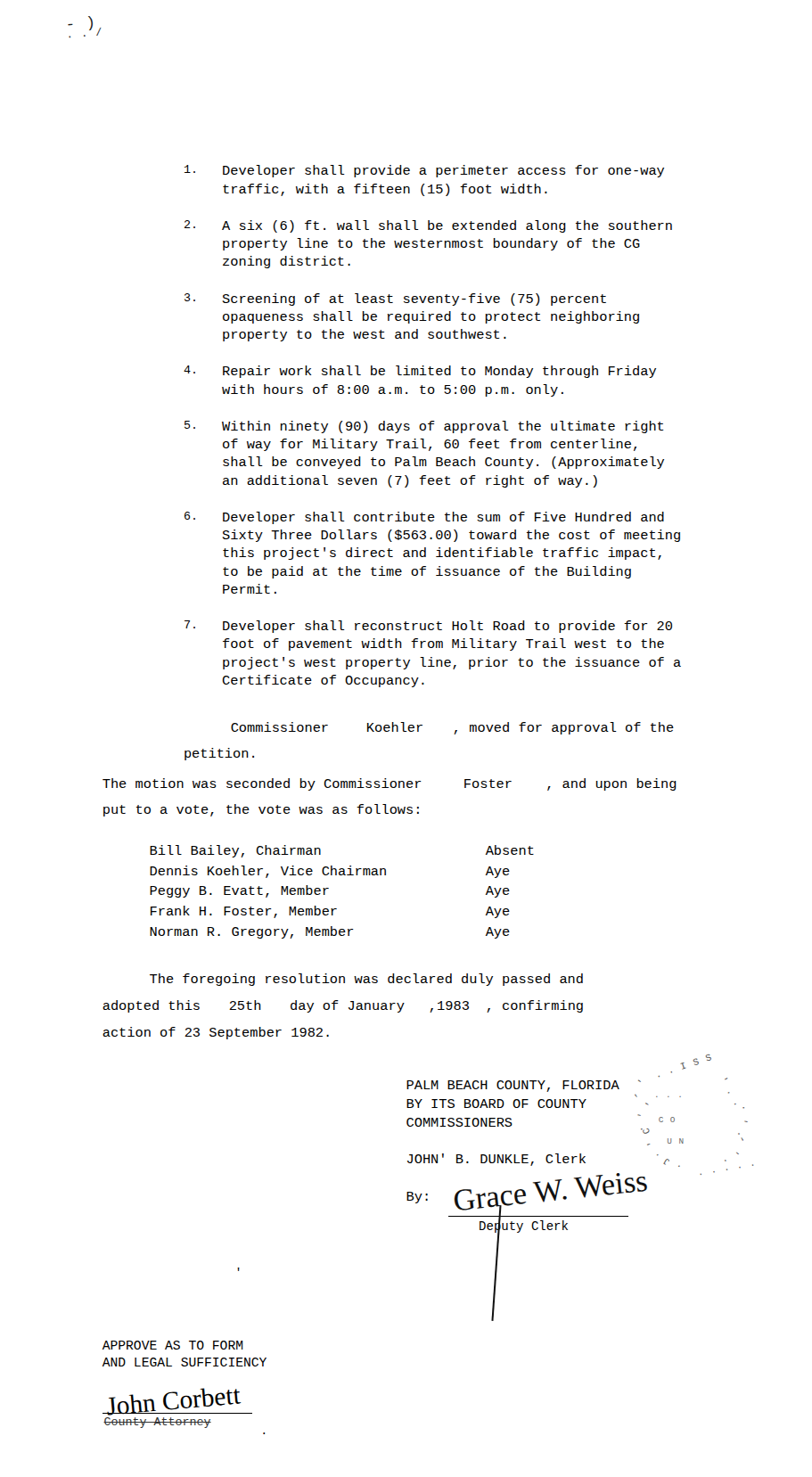- ). . /
Developer shall provide a perimeter access for one-way traffic, with a fifteen (15) foot width.
A six (6) ft. wall shall be extended along the southern property line to the westernmost boundary of the CG zoning district.
Screening of at least seventy-five (75) percent opaqueness shall be required to protect neighboring property to the west and southwest.
Repair work shall be limited to Monday through Friday with hours of 8:00 a.m. to 5:00 p.m. only.
Within ninety (90) days of approval the ultimate right of way for Military Trail, 60 feet from centerline, shall be conveyed to Palm Beach County. (Approximately an additional seven (7) feet of right of way.)
Developer shall contribute the sum of Five Hundred and Sixty Three Dollars ($563.00) toward the cost of meeting this project's direct and identifiable traffic impact, to be paid at the time of issuance of the Building Permit.
Developer shall reconstruct Holt Road to provide for 20 foot of pavement width from Military Trail west to the project's west property line, prior to the issuance of a Certificate of Occupancy.
Commissioner Koehler, moved for approval of the petition.
The motion was seconded by Commissioner Foster, and upon being
put to a vote, the vote was as follows:
| Bill Bailey, Chairman | Absent |
| Dennis Koehler, Vice Chairman | Aye |
| Peggy B. Evatt, Member | Aye |
| Frank H. Foster, Member | Aye |
| Norman R. Gregory, Member | Aye |
The foregoing resolution was declared duly passed and
adopted this 25th day of January ,1983, confirming
action of 23 September 1982.
PALM BEACH COUNTY, FLORIDA
BY ITS BOARD OF COUNTY
COMMISSIONERS
JOHN' B. DUNKLE, Clerk
By: Grace W. Weiss Deputy Clerk
. . I S S , ' . ' , . ' C . J . . . . . , ' . . ' . ' . .
. . . C O U N
'
APPROVE AS TO FORM
AND LEGAL SUFFICIENCY
John Corbett County Attorney .